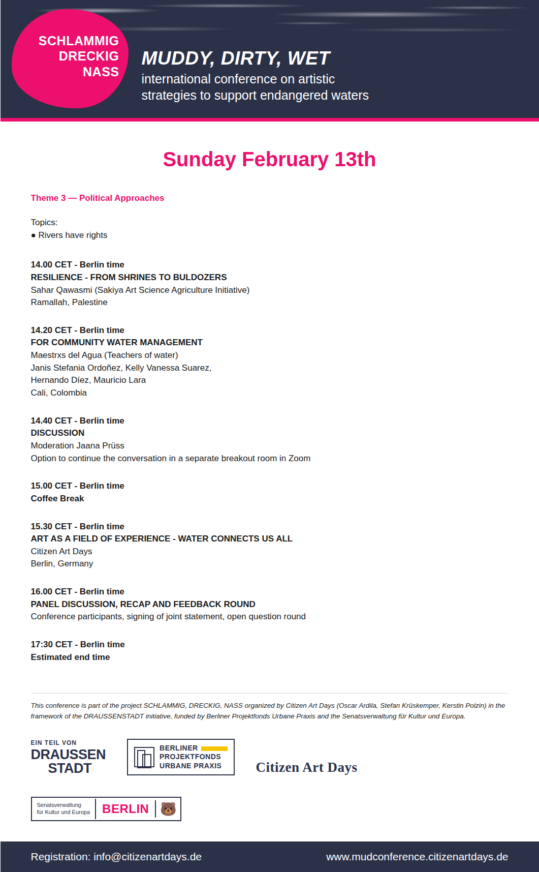Schlammig
Dreckig
Nass
MUDDY, DIRTY, WET
international conference on artistic
strategies to support endangered waters
Sunday February 13th
Theme 3 — Political Approaches
Topics:
● Rivers have rights
14.00 CET - Berlin time RESILIENCE - FROM SHRINES TO BULDOZERS Sahar Qawasmi (Sakiya Art Science Agriculture Initiative) Ramallah, Palestine
14.20 CET - Berlin time FOR COMMUNITY WATER MANAGEMENT Maestrxs del Agua (Teachers of water) Janis Stefania Ordoñez, Kelly Vanessa Suarez, Hernando Díez, Mauricio Lara Cali, Colombia
14.40 CET - Berlin time DISCUSSION Moderation Jaana Prüss Option to continue the conversation in a separate breakout room in Zoom
15.00 CET - Berlin time Coffee Break
15.30 CET - Berlin time ART AS A FIELD OF EXPERIENCE - WATER CONNECTS US ALL Citizen Art Days Berlin, Germany
16.00 CET - Berlin time PANEL DISCUSSION, RECAP AND FEEDBACK ROUND Conference participants, signing of joint statement, open question round
17:30 CET - Berlin time Estimated end time
This conference is part of the project SCHLAMMIG, DRECKIG, NASS organized by Citizen Art Days (Oscar Ardila, Stefan Krüskemper, Kerstin Polzin) in the framework of the DRAUSSENSTADT initiative, funded by Berliner Projektfonds Urbane Praxis and the Senatsverwaltung für Kultur und Europa.
EIN TEIL VON DRAUSSEN STADT
BERLINER
PROJEKTFONDS
URBANE PRAXIS
Citizen Art Days
Senatsverwaltung
für Kultur und Europa
BERLIN
🐻
Registration: info@citizenartdays.de www.mudconference.citizenartdays.de